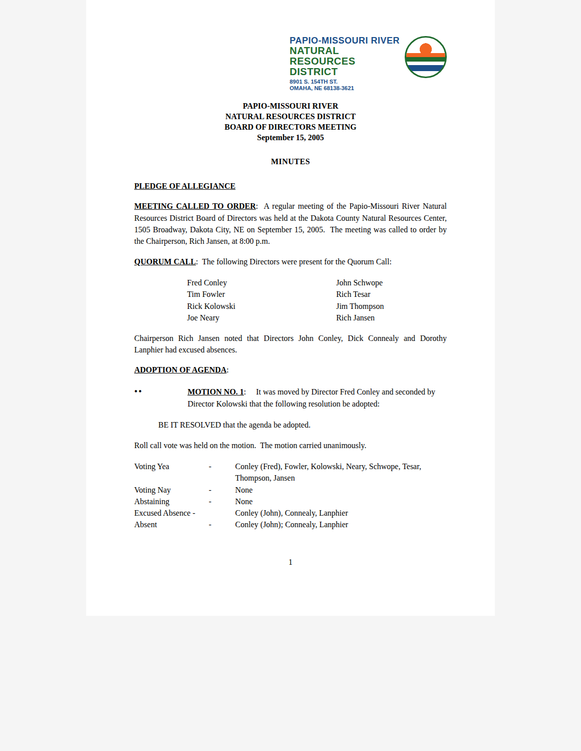PAPIO-MISSOURI RIVER
NATURAL
RESOURCES
DISTRICT
8901 S. 154TH ST.
OMAHA, NE 68138-3621
PAPIO-MISSOURI RIVER
NATURAL RESOURCES DISTRICT
BOARD OF DIRECTORS MEETING
September 15, 2005
MINUTES
PLEDGE OF ALLEGIANCE
MEETING CALLED TO ORDER: A regular meeting of the Papio-Missouri River Natural Resources District Board of Directors was held at the Dakota County Natural Resources Center, 1505 Broadway, Dakota City, NE on September 15, 2005. The meeting was called to order by the Chairperson, Rich Jansen, at 8:00 p.m.
QUORUM CALL: The following Directors were present for the Quorum Call:
| Fred Conley | John Schwope |
| Tim Fowler | Rich Tesar |
| Rick Kolowski | Jim Thompson |
| Joe Neary | Rich Jansen |
Chairperson Rich Jansen noted that Directors John Conley, Dick Connealy and Dorothy Lanphier had excused absences.
ADOPTION OF AGENDA:
••
MOTION NO. 1: It was moved by Director Fred Conley and seconded by Director Kolowski that the following resolution be adopted:
BE IT RESOLVED that the agenda be adopted.
Roll call vote was held on the motion. The motion carried unanimously.
| Voting Yea | - | Conley (Fred), Fowler, Kolowski, Neary, Schwope, Tesar, Thompson, Jansen |
| Voting Nay | - | None |
| Abstaining | - | None |
| Excused Absence - | | Conley (John), Connealy, Lanphier |
| Absent | - | Conley (John); Connealy, Lanphier |
1